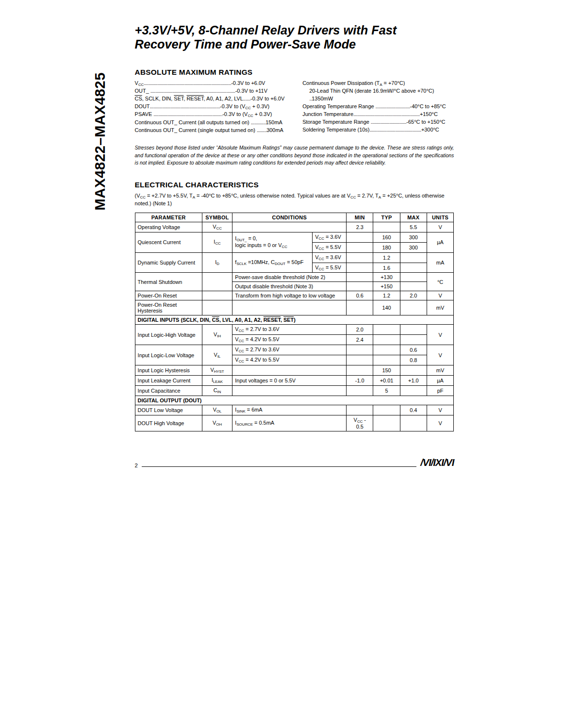MAX4822–MAX4825
+3.3V/+5V, 8-Channel Relay Drivers with Fast
Recovery Time and Power-Save Mode
ABSOLUTE MAXIMUM RATINGS
VCC.......................................................................-0.3V to +6.0V
OUT_ .....................................................................-0.3V to +11V
CS, SCLK, DIN, SET, RESET, A0, A1, A2, LVL......-0.3V to +6.0V
DOUT.........................................................-0.3V to (VCC + 0.3V)
PSAVE ........................................................-0.3V to (VCC + 0.3V)
Continuous OUT_ Current (all outputs turned on) ............ 150mA
Continuous OUT_ Current (single output turned on) ........ 300mA
Continuous Power Dissipation (TA = +70°C)
20-Lead Thin QFN (derate 16.9mW/°C above +70°C) .. 1350mW Operating Temperature Range ............................-40°C to +85°C
Junction Temperature......................................................+150°C
Storage Temperature Range .............................-65°C to +150°C
Soldering Temperature (10s)..........................................+300°C
Stresses beyond those listed under “Absolute Maximum Ratings” may cause permanent damage to the device. These are stress ratings only, and functional operation of the device at these or any other conditions beyond those indicated in the operational sections of the specifications is not implied. Exposure to absolute maximum rating conditions for extended periods may affect device reliability.
ELECTRICAL CHARACTERISTICS
(VCC = +2.7V to +5.5V, TA = -40°C to +85°C, unless otherwise noted. Typical values are at VCC = 2.7V, TA = +25°C, unless otherwise noted.) (Note 1)
| PARAMETER | SYMBOL | CONDITIONS | MIN | TYP | MAX | UNITS |
| --- | --- | --- | --- | --- | --- | --- |
| Operating Voltage | V CC | | 2.3 | | 5.5 | V |
| Quiescent Current | I CC | I OUT_ = 0, logic inputs = 0 or V CC | V CC = 3.6V | | 160 | 300 | µA |
| V CC = 5.5V | | 180 | 300 |
| Dynamic Supply Current | I D | f SCLK =10MHz, C DOUT = 50pF | V CC = 3.6V | | 1.2 | | mA |
| V CC = 5.5V | | 1.6 | |
| Thermal Shutdown | | Power-save disable threshold (Note 2) | | +130 | | °C |
| Output disable threshold (Note 3) | | +150 | |
| Power-On Reset | | Transform from high voltage to low voltage | 0.6 | 1.2 | 2.0 | V |
| Power-On Reset Hysteresis | | | | 140 | | mV |
| DIGITAL INPUTS (SCLK, DIN, CS , LVL, A0, A1, A2, RESET , SET ) |
| Input Logic-High Voltage | V IH | V CC = 2.7V to 3.6V | 2.0 | | | V |
| V CC = 4.2V to 5.5V | 2.4 | | |
| Input Logic-Low Voltage | V IL | V CC = 2.7V to 3.6V | | | 0.6 | V |
| V CC = 4.2V to 5.5V | | | 0.8 |
| Input Logic Hysteresis | V HYST | | | 150 | | mV |
| Input Leakage Current | I LEAK | Input voltages = 0 or 5.5V | -1.0 | +0.01 | +1.0 | µA |
| Input Capacitance | C IN | | | 5 | | pF |
| DIGITAL OUTPUT (DOUT) |
| DOUT Low Voltage | V OL | I SINK = 6mA | | | 0.4 | V |
| DOUT High Voltage | V OH | I SOURCE = 0.5mA | V CC - 0.5 | | | V |
2 /VI/IXI/VI